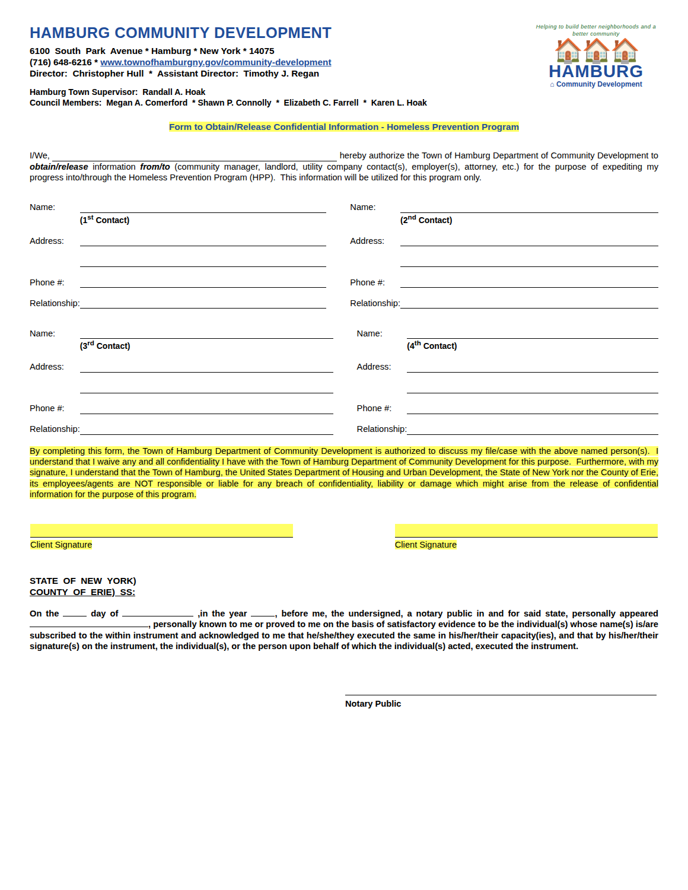Helping to build better neighborhoods and a better community
🏠🏠🏠
HAMBURG
⌂ Community Development
HAMBURG COMMUNITY DEVELOPMENT
6100 South Park Avenue * Hamburg * New York * 14075
(716) 648-6216 * www.townofhamburgny.gov/community-development
Director: Christopher Hull * Assistant Director: Timothy J. Regan
Hamburg Town Supervisor: Randall A. Hoak
Council Members: Megan A. Comerford * Shawn P. Connolly * Elizabeth C. Farrell * Karen L. Hoak
Form to Obtain/Release Confidential Information - Homeless Prevention Program
I/We, hereby authorize the Town of Hamburg Department of Community Development to obtain/release information from/to (community manager, landlord, utility company contact(s), employer(s), attorney, etc.) for the purpose of expediting my progress into/through the Homeless Prevention Program (HPP). This information will be utilized for this program only.
| Name: | | | Name: | |
| | (1 st Contact) | | | (2 nd Contact) |
| Address: | | | Address: | |
| Phone #: | | | Phone #: | |
| Relationship: | | | Relationship: | |
| Name: | | | Name: | |
| | (3 rd Contact) | | | (4 th Contact) |
| Address: | | | Address: | |
| Phone #: | | | Phone #: | |
| Relationship: | | | Relationship: | |
By completing this form, the Town of Hamburg Department of Community Development is authorized to discuss my file/case with the above named person(s). I understand that I waive any and all confidentiality I have with the Town of Hamburg Department of Community Development for this purpose. Furthermore, with my signature, I understand that the Town of Hamburg, the United States Department of Housing and Urban Development, the State of New York nor the County of Erie, its employees/agents are NOT responsible or liable for any breach of confidentiality, liability or damage which might arise from the release of confidential information for the purpose of this program.
| Client Signature | | Client Signature |
STATE OF NEW YORK)
COUNTY OF ERIE) SS:
On the day of ,in the year , before me, the undersigned, a notary public in and for said state, personally appeared , personally known to me or proved to me on the basis of satisfactory evidence to be the individual(s) whose name(s) is/are subscribed to the within instrument and acknowledged to me that he/she/they executed the same in his/her/their capacity(ies), and that by his/her/their signature(s) on the instrument, the individual(s), or the person upon behalf of which the individual(s) acted, executed the instrument.
| | Notary Public |